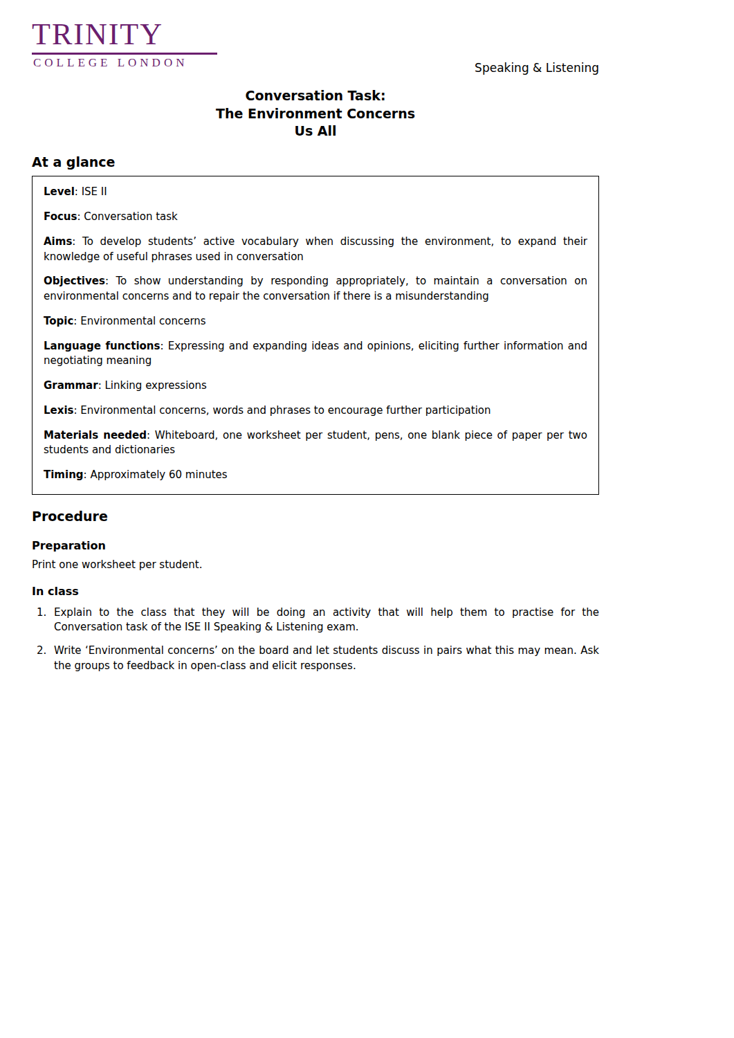TRINITY
COLLEGE LONDON
Speaking & Listening
Conversation Task:
The Environment Concerns
Us All
At a glance
Level: ISE II
Focus: Conversation task
Aims: To develop students’ active vocabulary when discussing the environment, to expand their knowledge of useful phrases used in conversation
Objectives: To show understanding by responding appropriately, to maintain a conversation on environmental concerns and to repair the conversation if there is a misunderstanding
Topic: Environmental concerns
Language functions: Expressing and expanding ideas and opinions, eliciting further information and negotiating meaning
Grammar: Linking expressions
Lexis: Environmental concerns, words and phrases to encourage further participation
Materials needed: Whiteboard, one worksheet per student, pens, one blank piece of paper per two students and dictionaries
Timing: Approximately 60 minutes
Procedure
Preparation
Print one worksheet per student.
In class
Explain to the class that they will be doing an activity that will help them to practise for the Conversation task of the ISE II Speaking & Listening exam.
Write ‘Environmental concerns’ on the board and let students discuss in pairs what this may mean. Ask the groups to feedback in open-class and elicit responses.